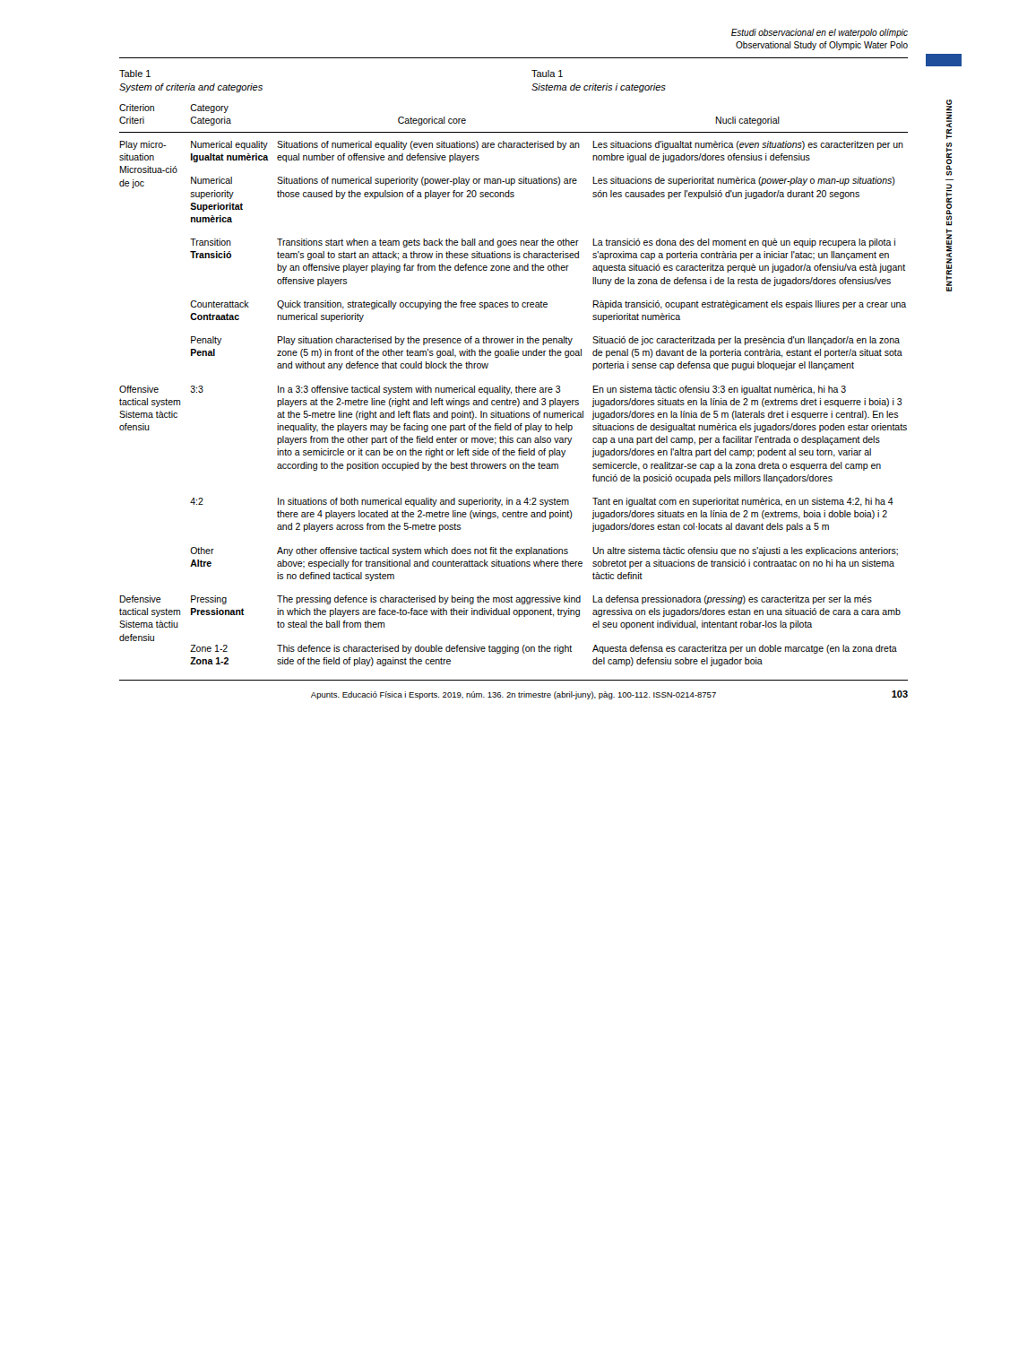ENTRENAMENT ESPORTIU | SPORTS TRAINING
Estudi observacional en el waterpolo olímpic
Observational Study of Olympic Water Polo
Table 1
System of criteria and categories
Taula 1
Sistema de criteris i categories
| Criterion Criteri | Category Categoria | Categorical core | Nucli categorial |
| --- | --- | --- | --- |
| Play micro-situation Micrositua-ció de joc | Numerical equality Igualtat numèrica | Situations of numerical equality (even situations) are characterised by an equal number of offensive and defensive players | Les situacions d'igualtat numèrica ( even situations ) es caracteritzen per un nombre igual de jugadors/dores ofensius i defensius |
| Numerical superiority Superioritat numèrica | Situations of numerical superiority (power-play or man-up situations) are those caused by the expulsion of a player for 20 seconds | Les situacions de superioritat numèrica ( power-play o man-up situations ) són les causades per l'expulsió d'un jugador/a durant 20 segons |
| Transition Transició | Transitions start when a team gets back the ball and goes near the other team's goal to start an attack; a throw in these situations is characterised by an offensive player playing far from the defence zone and the other offensive players | La transició es dona des del moment en què un equip recupera la pilota i s'aproxima cap a porteria contrària per a iniciar l'atac; un llançament en aquesta situació es caracteritza perquè un jugador/a ofensiu/va està jugant lluny de la zona de defensa i de la resta de jugadors/dores ofensius/ves |
| Counterattack Contraatac | Quick transition, strategically occupying the free spaces to create numerical superiority | Ràpida transició, ocupant estratègicament els espais lliures per a crear una superioritat numèrica |
| Penalty Penal | Play situation characterised by the presence of a thrower in the penalty zone (5 m) in front of the other team's goal, with the goalie under the goal and without any defence that could block the throw | Situació de joc caracteritzada per la presència d'un llançador/a en la zona de penal (5 m) davant de la porteria contrària, estant el porter/a situat sota porteria i sense cap defensa que pugui bloquejar el llançament |
| Offensive tactical system Sistema tàctic ofensiu | 3:3 | In a 3:3 offensive tactical system with numerical equality, there are 3 players at the 2-metre line (right and left wings and centre) and 3 players at the 5-metre line (right and left flats and point). In situations of numerical inequality, the players may be facing one part of the field of play to help players from the other part of the field enter or move; this can also vary into a semicircle or it can be on the right or left side of the field of play according to the position occupied by the best throwers on the team | En un sistema tàctic ofensiu 3:3 en igualtat numèrica, hi ha 3 jugadors/dores situats en la línia de 2 m (extrems dret i esquerre i boia) i 3 jugadors/dores en la línia de 5 m (laterals dret i esquerre i central). En les situacions de desigualtat numèrica els jugadors/dores poden estar orientats cap a una part del camp, per a facilitar l'entrada o desplaçament dels jugadors/dores en l'altra part del camp; podent al seu torn, variar al semicercle, o realitzar-se cap a la zona dreta o esquerra del camp en funció de la posició ocupada pels millors llançadors/dores |
| 4:2 | In situations of both numerical equality and superiority, in a 4:2 system there are 4 players located at the 2-metre line (wings, centre and point) and 2 players across from the 5-metre posts | Tant en igualtat com en superioritat numèrica, en un sistema 4:2, hi ha 4 jugadors/dores situats en la línia de 2 m (extrems, boia i doble boia) i 2 jugadors/dores estan col·locats al davant dels pals a 5 m |
| Other Altre | Any other offensive tactical system which does not fit the explanations above; especially for transitional and counterattack situations where there is no defined tactical system | Un altre sistema tàctic ofensiu que no s'ajusti a les explicacions anteriors; sobretot per a situacions de transició i contraatac on no hi ha un sistema tàctic definit |
| Defensive tactical system Sistema tàctiu defensiu | Pressing Pressionant | The pressing defence is characterised by being the most aggressive kind in which the players are face-to-face with their individual opponent, trying to steal the ball from them | La defensa pressionadora ( pressing ) es caracteritza per ser la més agressiva on els jugadors/dores estan en una situació de cara a cara amb el seu oponent individual, intentant robar-los la pilota |
| Zone 1-2 Zona 1-2 | This defence is characterised by double defensive tagging (on the right side of the field of play) against the centre | Aquesta defensa es caracteritza per un doble marcatge (en la zona dreta del camp) defensiu sobre el jugador boia |
Apunts. Educació Física i Esports. 2019, núm. 136. 2n trimestre (abril-juny), pàg. 100-112. ISSN-0214-8757 103